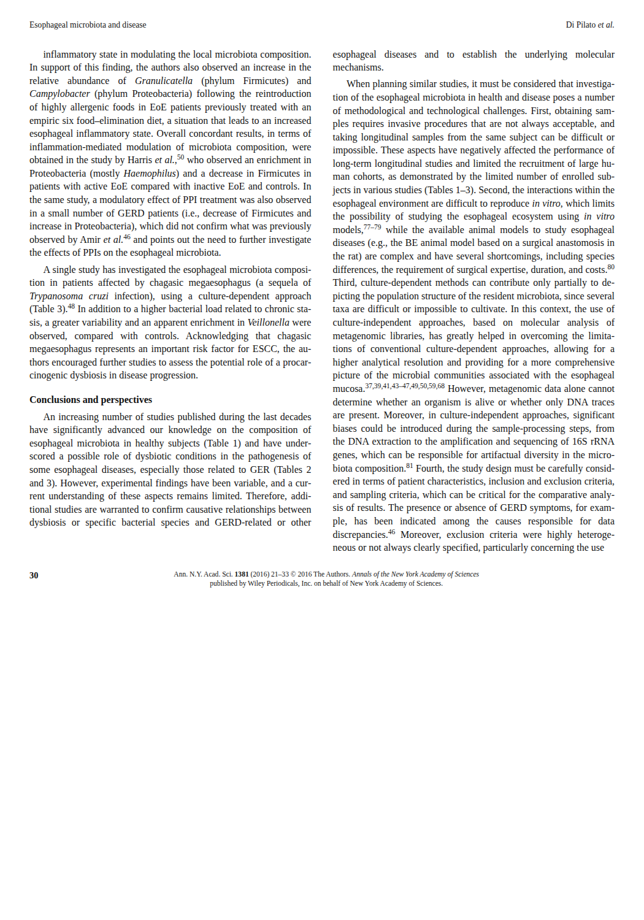Esophageal microbiota and disease Di Pilato et al.
inflammatory state in modulating the local microbiota composition. In support of this finding, the authors also observed an increase in the relative abundance of Granulicatella (phylum Firmicutes) and Campylobacter (phylum Proteobacteria) following the reintroduction of highly allergenic foods in EoE patients previously treated with an empiric six food–elimination diet, a situation that leads to an increased esophageal inflammatory state. Overall concordant results, in terms of inflammation-mediated modulation of microbiota composition, were obtained in the study by Harris et al.,50 who observed an enrichment in Proteobacteria (mostly Haemophilus) and a decrease in Firmicutes in patients with active EoE compared with inactive EoE and controls. In the same study, a modulatory effect of PPI treatment was also observed in a small number of GERD patients (i.e., decrease of Firmicutes and increase in Proteobacteria), which did not confirm what was previously observed by Amir et al.46 and points out the need to further investigate the effects of PPIs on the esophageal microbiota.
A single study has investigated the esophageal microbiota composition in patients affected by chagasic megaesophagus (a sequela of Trypanosoma cruzi infection), using a culture-dependent approach (Table 3).48 In addition to a higher bacterial load related to chronic stasis, a greater variability and an apparent enrichment in Veillonella were observed, compared with controls. Acknowledging that chagasic megaesophagus represents an important risk factor for ESCC, the authors encouraged further studies to assess the potential role of a procarcinogenic dysbiosis in disease progression.
Conclusions and perspectives
An increasing number of studies published during the last decades have significantly advanced our knowledge on the composition of esophageal microbiota in healthy subjects (Table 1) and have underscored a possible role of dysbiotic conditions in the pathogenesis of some esophageal diseases, especially those related to GER (Tables 2 and 3). However, experimental findings have been variable, and a current understanding of these aspects remains limited. Therefore, additional studies are warranted to confirm causative relationships between dysbiosis or specific bacterial species and GERD-related or other esophageal diseases and to establish the underlying molecular mechanisms.
When planning similar studies, it must be considered that investigation of the esophageal microbiota in health and disease poses a number of methodological and technological challenges. First, obtaining samples requires invasive procedures that are not always acceptable, and taking longitudinal samples from the same subject can be difficult or impossible. These aspects have negatively affected the performance of long-term longitudinal studies and limited the recruitment of large human cohorts, as demonstrated by the limited number of enrolled subjects in various studies (Tables 1–3). Second, the interactions within the esophageal environment are difficult to reproduce in vitro, which limits the possibility of studying the esophageal ecosystem using in vitro models,77–79 while the available animal models to study esophageal diseases (e.g., the BE animal model based on a surgical anastomosis in the rat) are complex and have several shortcomings, including species differences, the requirement of surgical expertise, duration, and costs.80 Third, culture-dependent methods can contribute only partially to depicting the population structure of the resident microbiota, since several taxa are difficult or impossible to cultivate. In this context, the use of culture-independent approaches, based on molecular analysis of metagenomic libraries, has greatly helped in overcoming the limitations of conventional culture-dependent approaches, allowing for a higher analytical resolution and providing for a more comprehensive picture of the microbial communities associated with the esophageal mucosa.37,39,41,43–47,49,50,59,68 However, metagenomic data alone cannot determine whether an organism is alive or whether only DNA traces are present. Moreover, in culture-independent approaches, significant biases could be introduced during the sample-processing steps, from the DNA extraction to the amplification and sequencing of 16S rRNA genes, which can be responsible for artifactual diversity in the microbiota composition.81 Fourth, the study design must be carefully considered in terms of patient characteristics, inclusion and exclusion criteria, and sampling criteria, which can be critical for the comparative analysis of results. The presence or absence of GERD symptoms, for example, has been indicated among the causes responsible for data discrepancies.46 Moreover, exclusion criteria were highly heterogeneous or not always clearly specified, particularly concerning the use
30 Ann. N.Y. Acad. Sci. 1381 (2016) 21–33 © 2016 The Authors. Annals of the New York Academy of Sciences
published by Wiley Periodicals, Inc. on behalf of New York Academy of Sciences.